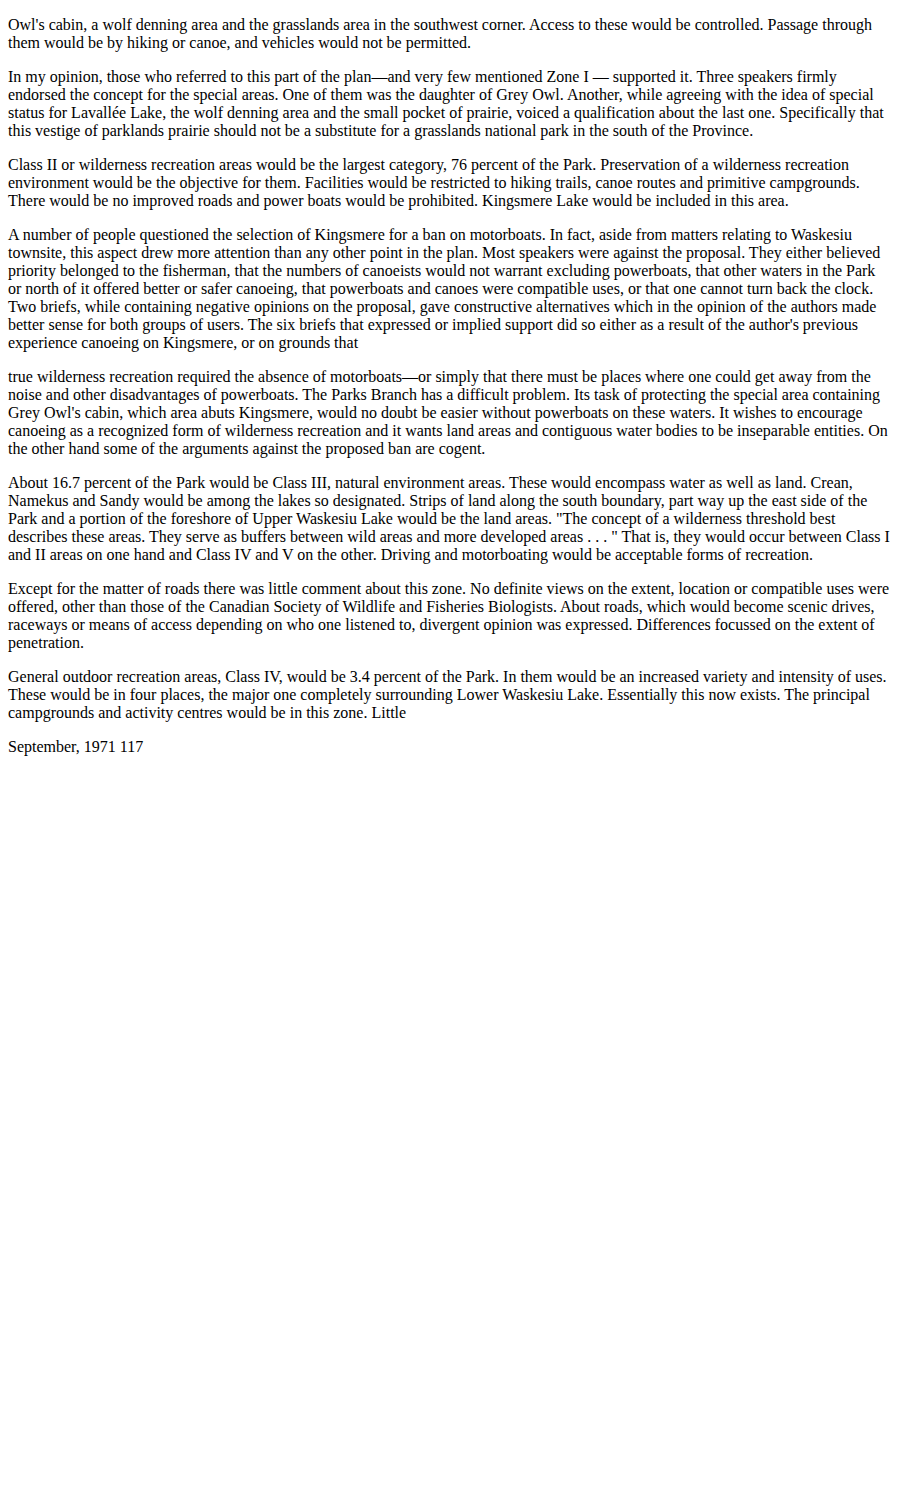Owl's cabin, a wolf denning area and the grasslands area in the southwest corner. Access to these would be controlled. Passage through them would be by hiking or canoe, and vehicles would not be permitted.
In my opinion, those who referred to this part of the plan—and very few mentioned Zone I — supported it. Three speakers firmly endorsed the concept for the special areas. One of them was the daughter of Grey Owl. Another, while agreeing with the idea of special status for Lavallée Lake, the wolf denning area and the small pocket of prairie, voiced a qualification about the last one. Specifically that this vestige of parklands prairie should not be a substitute for a grasslands national park in the south of the Province.
Class II or wilderness recreation areas would be the largest category, 76 percent of the Park. Preservation of a wilderness recreation environment would be the objective for them. Facilities would be restricted to hiking trails, canoe routes and primitive campgrounds. There would be no improved roads and power boats would be prohibited. Kingsmere Lake would be included in this area.
A number of people questioned the selection of Kingsmere for a ban on motorboats. In fact, aside from matters relating to Waskesiu townsite, this aspect drew more attention than any other point in the plan. Most speakers were against the proposal. They either believed priority belonged to the fisherman, that the numbers of canoeists would not warrant excluding powerboats, that other waters in the Park or north of it offered better or safer canoeing, that powerboats and canoes were compatible uses, or that one cannot turn back the clock. Two briefs, while containing negative opinions on the proposal, gave constructive alternatives which in the opinion of the authors made better sense for both groups of users. The six briefs that expressed or implied support did so either as a result of the author's previous experience canoeing on Kingsmere, or on grounds that
true wilderness recreation required the absence of motorboats—or simply that there must be places where one could get away from the noise and other disadvantages of powerboats. The Parks Branch has a difficult problem. Its task of protecting the special area containing Grey Owl's cabin, which area abuts Kingsmere, would no doubt be easier without powerboats on these waters. It wishes to encourage canoeing as a recognized form of wilderness recreation and it wants land areas and contiguous water bodies to be inseparable entities. On the other hand some of the arguments against the proposed ban are cogent.
About 16.7 percent of the Park would be Class III, natural environment areas. These would encompass water as well as land. Crean, Namekus and Sandy would be among the lakes so designated. Strips of land along the south boundary, part way up the east side of the Park and a portion of the foreshore of Upper Waskesiu Lake would be the land areas. "The concept of a wilderness threshold best describes these areas. They serve as buffers between wild areas and more developed areas . . . " That is, they would occur between Class I and II areas on one hand and Class IV and V on the other. Driving and motorboating would be acceptable forms of recreation.
Except for the matter of roads there was little comment about this zone. No definite views on the extent, location or compatible uses were offered, other than those of the Canadian Society of Wildlife and Fisheries Biologists. About roads, which would become scenic drives, raceways or means of access depending on who one listened to, divergent opinion was expressed. Differences focussed on the extent of penetration.
General outdoor recreation areas, Class IV, would be 3.4 percent of the Park. In them would be an increased variety and intensity of uses. These would be in four places, the major one completely surrounding Lower Waskesiu Lake. Essentially this now exists. The principal campgrounds and activity centres would be in this zone. Little
September, 1971 117